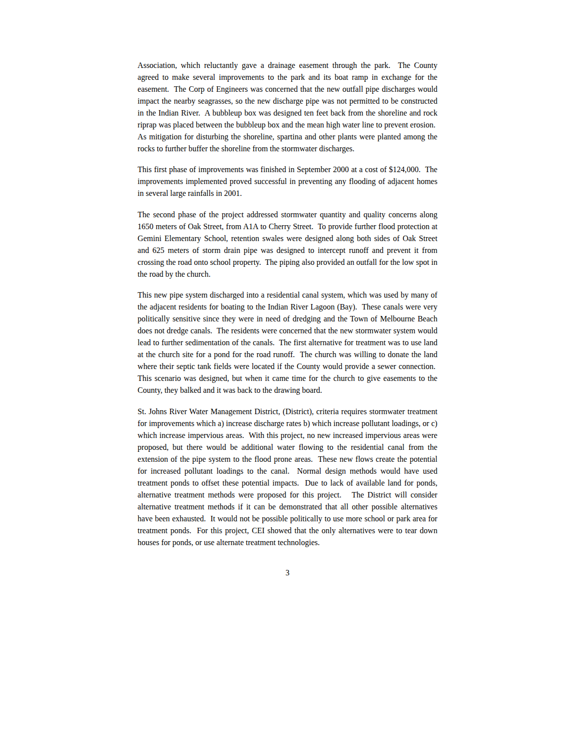Association, which reluctantly gave a drainage easement through the park. The County agreed to make several improvements to the park and its boat ramp in exchange for the easement. The Corp of Engineers was concerned that the new outfall pipe discharges would impact the nearby seagrasses, so the new discharge pipe was not permitted to be constructed in the Indian River. A bubbleup box was designed ten feet back from the shoreline and rock riprap was placed between the bubbleup box and the mean high water line to prevent erosion. As mitigation for disturbing the shoreline, spartina and other plants were planted among the rocks to further buffer the shoreline from the stormwater discharges.
This first phase of improvements was finished in September 2000 at a cost of $124,000. The improvements implemented proved successful in preventing any flooding of adjacent homes in several large rainfalls in 2001.
The second phase of the project addressed stormwater quantity and quality concerns along 1650 meters of Oak Street, from A1A to Cherry Street. To provide further flood protection at Gemini Elementary School, retention swales were designed along both sides of Oak Street and 625 meters of storm drain pipe was designed to intercept runoff and prevent it from crossing the road onto school property. The piping also provided an outfall for the low spot in the road by the church.
This new pipe system discharged into a residential canal system, which was used by many of the adjacent residents for boating to the Indian River Lagoon (Bay). These canals were very politically sensitive since they were in need of dredging and the Town of Melbourne Beach does not dredge canals. The residents were concerned that the new stormwater system would lead to further sedimentation of the canals. The first alternative for treatment was to use land at the church site for a pond for the road runoff. The church was willing to donate the land where their septic tank fields were located if the County would provide a sewer connection. This scenario was designed, but when it came time for the church to give easements to the County, they balked and it was back to the drawing board.
St. Johns River Water Management District, (District), criteria requires stormwater treatment for improvements which a) increase discharge rates b) which increase pollutant loadings, or c) which increase impervious areas. With this project, no new increased impervious areas were proposed, but there would be additional water flowing to the residential canal from the extension of the pipe system to the flood prone areas. These new flows create the potential for increased pollutant loadings to the canal. Normal design methods would have used treatment ponds to offset these potential impacts. Due to lack of available land for ponds, alternative treatment methods were proposed for this project. The District will consider alternative treatment methods if it can be demonstrated that all other possible alternatives have been exhausted. It would not be possible politically to use more school or park area for treatment ponds. For this project, CEI showed that the only alternatives were to tear down houses for ponds, or use alternate treatment technologies.
3